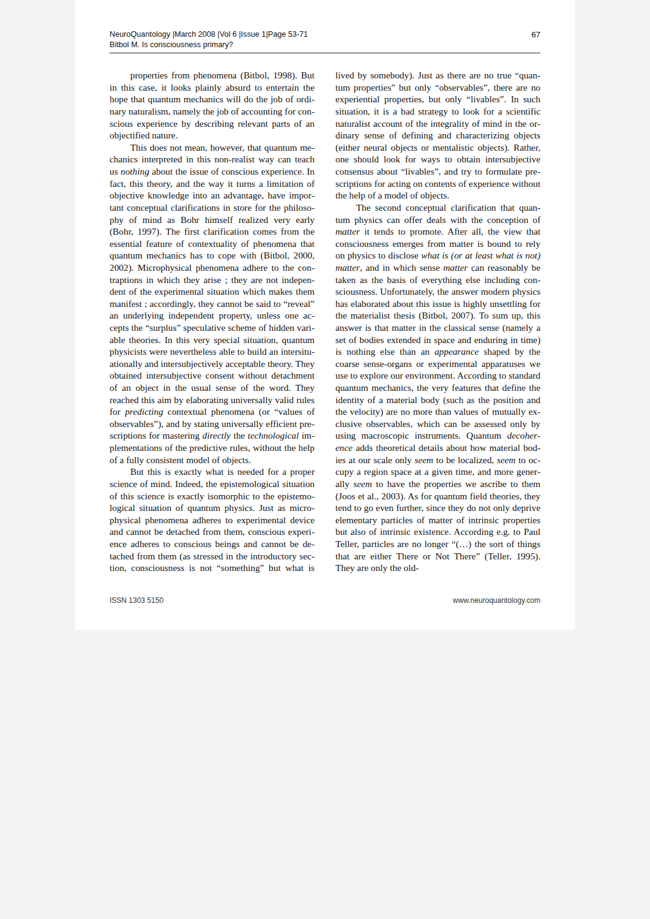NeuroQuantology |March 2008 |Vol 6 |Issue 1|Page 53-71 Bitbol M. Is consciousness primary?
67
properties from phenomena (Bitbol, 1998). But in this case, it looks plainly absurd to entertain the hope that quantum mechanics will do the job of ordinary naturalism, namely the job of accounting for conscious experience by describing relevant parts of an objectified nature.
This does not mean, however, that quantum mechanics interpreted in this non-realist way can teach us nothing about the issue of conscious experience. In fact, this theory, and the way it turns a limitation of objective knowledge into an advantage, have important conceptual clarifications in store for the philosophy of mind as Bohr himself realized very early (Bohr, 1997). The first clarification comes from the essential feature of contextuality of phenomena that quantum mechanics has to cope with (Bitbol, 2000, 2002). Microphysical phenomena adhere to the contraptions in which they arise ; they are not independent of the experimental situation which makes them manifest ; accordingly, they cannot be said to “reveal” an underlying independent property, unless one accepts the “surplus” speculative scheme of hidden variable theories. In this very special situation, quantum physicists were nevertheless able to build an intersituationally and intersubjectively acceptable theory. They obtained intersubjective consent without detachment of an object in the usual sense of the word. They reached this aim by elaborating universally valid rules for predicting contextual phenomena (or “values of observables”), and by stating universally efficient prescriptions for mastering directly the technological implementations of the predictive rules, without the help of a fully consistent model of objects.
But this is exactly what is needed for a proper science of mind. Indeed, the epistemological situation of this science is exactly isomorphic to the epistemological situation of quantum physics. Just as microphysical phenomena adheres to experimental device and cannot be detached from them, conscious experience adheres to conscious beings and cannot be detached from them (as stressed in the introductory section, consciousness is not “something” but what is lived by somebody). Just as there are no true “quantum properties” but only “observables”, there are no experiential properties, but only “livables”. In such situation, it is a bad strategy to look for a scientific naturalist account of the integrality of mind in the ordinary sense of defining and characterizing objects (either neural objects or mentalistic objects). Rather, one should look for ways to obtain intersubjective consensus about “livables”, and try to formulate prescriptions for acting on contents of experience without the help of a model of objects.
The second conceptual clarification that quantum physics can offer deals with the conception of matter it tends to promote. After all, the view that consciousness emerges from matter is bound to rely on physics to disclose what is (or at least what is not) matter, and in which sense matter can reasonably be taken as the basis of everything else including consciousness. Unfortunately, the answer modern physics has elaborated about this issue is highly unsettling for the materialist thesis (Bitbol, 2007). To sum up, this answer is that matter in the classical sense (namely a set of bodies extended in space and enduring in time) is nothing else than an appearance shaped by the coarse sense-organs or experimental apparatuses we use to explore our environment. According to standard quantum mechanics, the very features that define the identity of a material body (such as the position and the velocity) are no more than values of mutually exclusive observables, which can be assessed only by using macroscopic instruments. Quantum decoherence adds theoretical details about how material bodies at our scale only seem to be localized, seem to occupy a region space at a given time, and more generally seem to have the properties we ascribe to them (Joos et al., 2003). As for quantum field theories, they tend to go even further, since they do not only deprive elementary particles of matter of intrinsic properties but also of intrinsic existence. According e.g. to Paul Teller, particles are no longer “(…) the sort of things that are either There or Not There” (Teller, 1995). They are only the old-
ISSN 1303 5150
www.neuroquantology.com